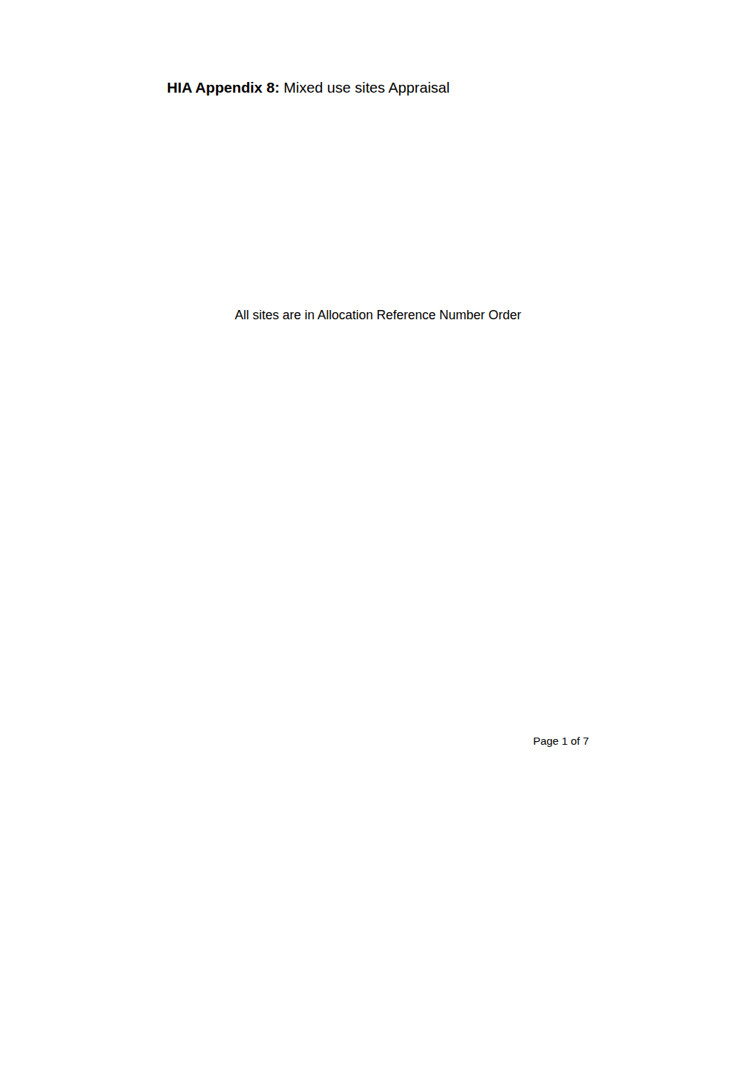HIA Appendix 8: Mixed use sites Appraisal
All sites are in Allocation Reference Number Order
Page 1 of 7